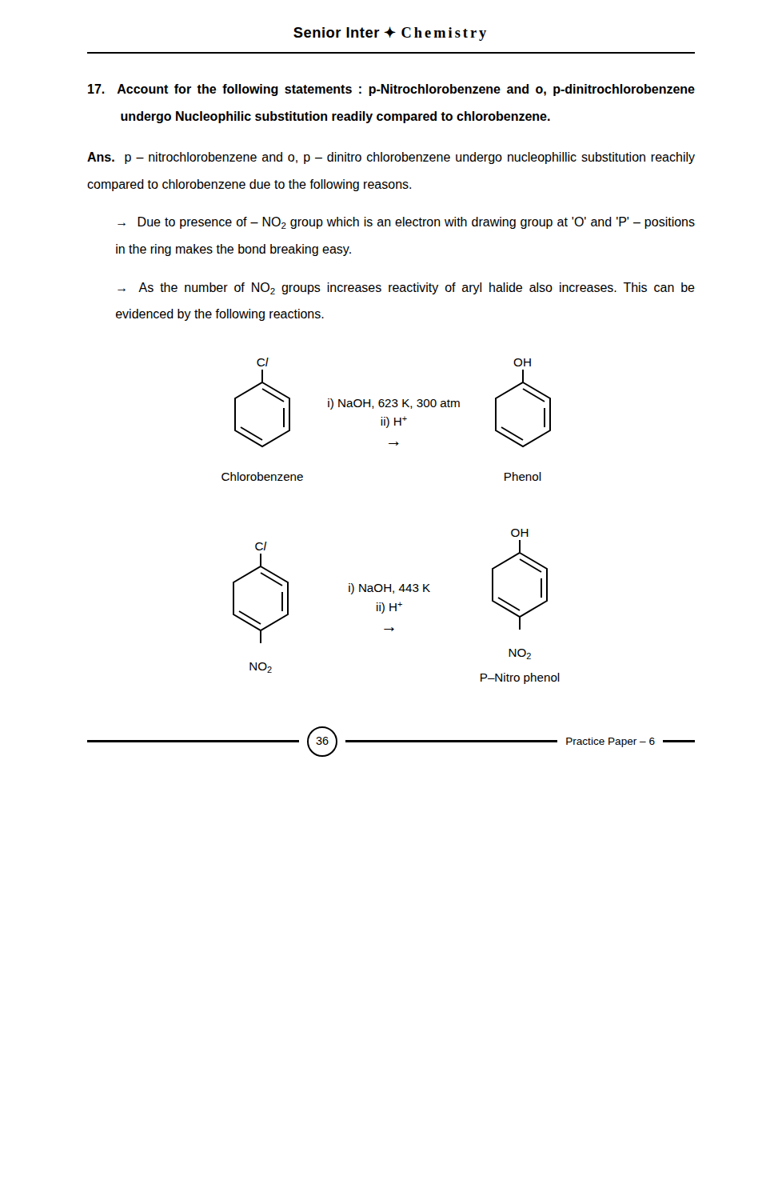Senior Inter ✦ Chemistry
17. Account for the following statements : p-Nitrochloro­benzene and o, p-dinitrochlorobenzene undergo Nucleo­philic substitution readily compared to chlorobenzene.
Ans. p – nitrochlorobenzene and o, p – dinitro chlorobenzene undergo nucleophillic substitution reachily compared to chlorobenzene due to the following reasons.
→ Due to presence of – NO2 group which is an electron with drawing group at 'O' and 'P' – positions in the ring makes the bond breaking easy.
→ As the number of NO2 groups increases reactivity of aryl halide also increases. This can be evidenced by the following reactions.
Cl
Chlorobenzene
i) NaOH, 623 K, 300 atm
ii) H+ →
OH
Phenol
Cl
NO2
i) NaOH, 443 K
ii) H+ →
OH
NO2
P–Nitro phenol
36
Practice Paper – 6